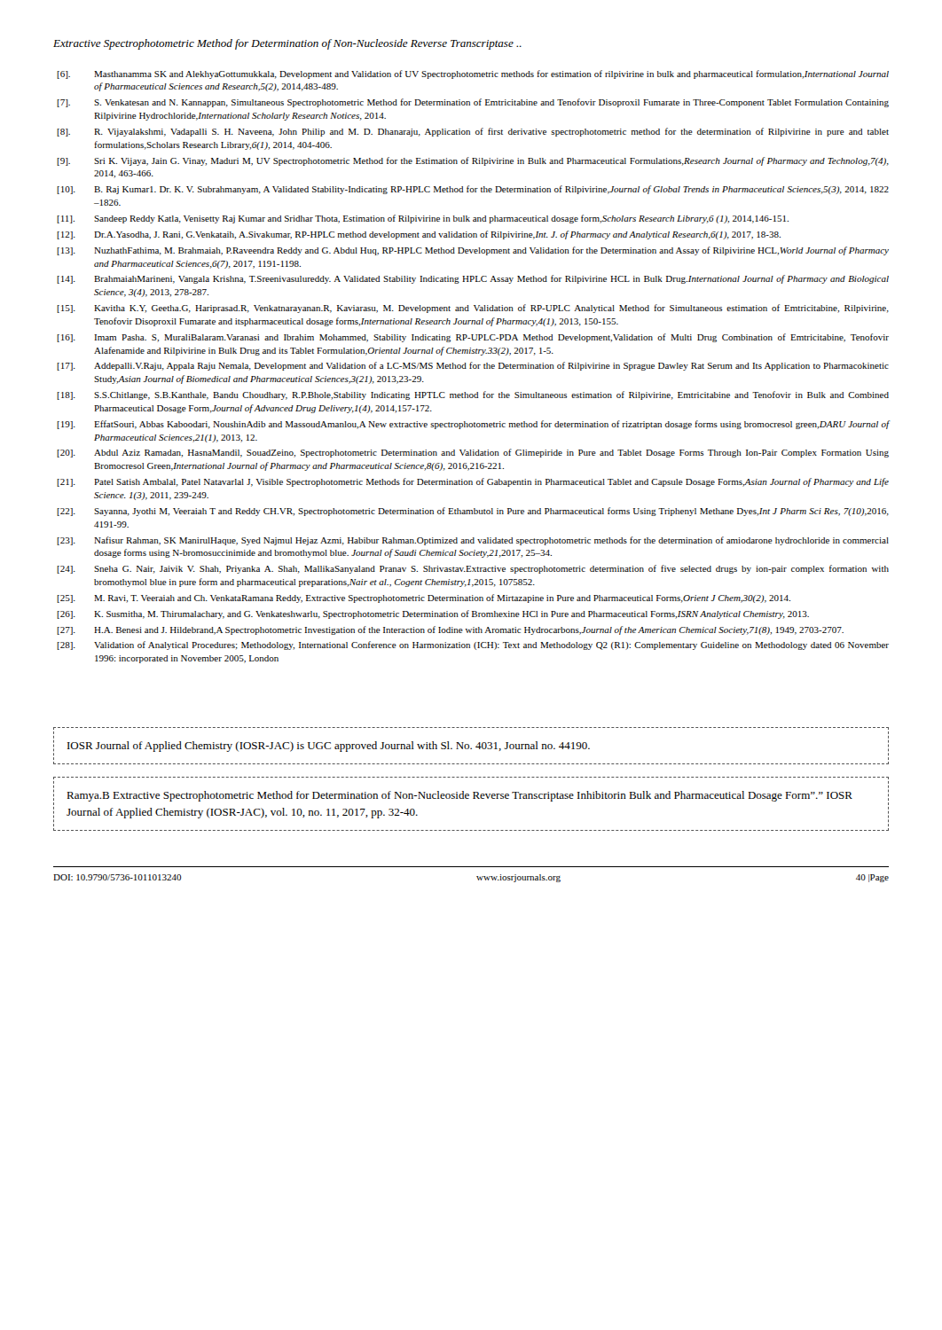Extractive Spectrophotometric Method for Determination of Non-Nucleoside Reverse Transcriptase ..
[6]. Masthanamma SK and AlekhyaGottumukkala, Development and Validation of UV Spectrophotometric methods for estimation of rilpivirine in bulk and pharmaceutical formulation,International Journal of Pharmaceutical Sciences and Research,5(2), 2014,483-489.
[7]. S. Venkatesan and N. Kannappan, Simultaneous Spectrophotometric Method for Determination of Emtricitabine and Tenofovir Disoproxil Fumarate in Three-Component Tablet Formulation Containing Rilpivirine Hydrochloride,International Scholarly Research Notices, 2014.
[8]. R. Vijayalakshmi, Vadapalli S. H. Naveena, John Philip and M. D. Dhanaraju, Application of first derivative spectrophotometric method for the determination of Rilpivirine in pure and tablet formulations,Scholars Research Library,6(1), 2014, 404-406.
[9]. Sri K. Vijaya, Jain G. Vinay, Maduri M, UV Spectrophotometric Method for the Estimation of Rilpivirine in Bulk and Pharmaceutical Formulations,Research Journal of Pharmacy and Technolog,7(4), 2014, 463-466.
[10]. B. Raj Kumar1. Dr. K. V. Subrahmanyam, A Validated Stability-Indicating RP-HPLC Method for the Determination of Rilpivirine,Journal of Global Trends in Pharmaceutical Sciences,5(3), 2014, 1822 –1826.
[11]. Sandeep Reddy Katla, Venisetty Raj Kumar and Sridhar Thota, Estimation of Rilpivirine in bulk and pharmaceutical dosage form,Scholars Research Library,6 (1), 2014,146-151.
[12]. Dr.A.Yasodha, J. Rani, G.Venkataih, A.Sivakumar, RP-HPLC method development and validation of Rilpivirine,Int. J. of Pharmacy and Analytical Research,6(1), 2017, 18-38.
[13]. NuzhathFathima, M. Brahmaiah, P.Raveendra Reddy and G. Abdul Huq, RP-HPLC Method Development and Validation for the Determination and Assay of Rilpivirine HCL,World Journal of Pharmacy and Pharmaceutical Sciences,6(7), 2017, 1191-1198.
[14]. BrahmaiahMarineni, Vangala Krishna, T.Sreenivasulureddy. A Validated Stability Indicating HPLC Assay Method for Rilpivirine HCL in Bulk Drug.International Journal of Pharmacy and Biological Science, 3(4), 2013, 278-287.
[15]. Kavitha K.Y, Geetha.G, Hariprasad.R, Venkatnarayanan.R, Kaviarasu, M. Development and Validation of RP-UPLC Analytical Method for Simultaneous estimation of Emtricitabine, Rilpivirine, Tenofovir Disoproxil Fumarate and itspharmaceutical dosage forms,International Research Journal of Pharmacy,4(1), 2013, 150-155.
[16]. Imam Pasha. S, MuraliBalaram.Varanasi and Ibrahim Mohammed, Stability Indicating RP-UPLC-PDA Method Development,Validation of Multi Drug Combination of Emtricitabine, Tenofovir Alafenamide and Rilpivirine in Bulk Drug and its Tablet Formulation,Oriental Journal of Chemistry.33(2), 2017, 1-5.
[17]. Addepalli.V.Raju, Appala Raju Nemala, Development and Validation of a LC-MS/MS Method for the Determination of Rilpivirine in Sprague Dawley Rat Serum and Its Application to Pharmacokinetic Study,Asian Journal of Biomedical and Pharmaceutical Sciences,3(21), 2013,23-29.
[18]. S.S.Chitlange, S.B.Kanthale, Bandu Choudhary, R.P.Bhole,Stability Indicating HPTLC method for the Simultaneous estimation of Rilpivirine, Emtricitabine and Tenofovir in Bulk and Combined Pharmaceutical Dosage Form,Journal of Advanced Drug Delivery,1(4), 2014,157-172.
[19]. EffatSouri, Abbas Kaboodari, NoushinAdib and MassoudAmanlou,A New extractive spectrophotometric method for determination of rizatriptan dosage forms using bromocresol green,DARU Journal of Pharmaceutical Sciences,21(1), 2013, 12.
[20]. Abdul Aziz Ramadan, HasnaMandil, SouadZeino, Spectrophotometric Determination and Validation of Glimepiride in Pure and Tablet Dosage Forms Through Ion-Pair Complex Formation Using Bromocresol Green,International Journal of Pharmacy and Pharmaceutical Science,8(6), 2016,216-221.
[21]. Patel Satish Ambalal, Patel Natavarlal J, Visible Spectrophotometric Methods for Determination of Gabapentin in Pharmaceutical Tablet and Capsule Dosage Forms,Asian Journal of Pharmacy and Life Science. 1(3), 2011, 239-249.
[22]. Sayanna, Jyothi M, Veeraiah T and Reddy CH.VR, Spectrophotometric Determination of Ethambutol in Pure and Pharmaceutical forms Using Triphenyl Methane Dyes,Int J Pharm Sci Res, 7(10), 2016, 4191-99.
[23]. Nafisur Rahman, SK ManirulHaque, Syed Najmul Hejaz Azmi, Habibur Rahman.Optimized and validated spectrophotometric methods for the determination of amiodarone hydrochloride in commercial dosage forms using N-bromosuccinimide and bromothymol blue. Journal of Saudi Chemical Society,21, 2017, 25–34.
[24]. Sneha G. Nair, Jaivik V. Shah, Priyanka A. Shah, MallikaSanyaland Pranav S. Shrivastav.Extractive spectrophotometric determination of five selected drugs by ion-pair complex formation with bromothymol blue in pure form and pharmaceutical preparations,Nair et al., Cogent Chemistry,1, 2015, 1075852.
[25]. M. Ravi, T. Veeraiah and Ch. VenkataRamana Reddy, Extractive Spectrophotometric Determination of Mirtazapine in Pure and Pharmaceutical Forms,Orient J Chem,30(2), 2014.
[26]. K. Susmitha, M. Thirumalachary, and G. Venkateshwarlu, Spectrophotometric Determination of Bromhexine HCl in Pure and Pharmaceutical Forms,ISRN Analytical Chemistry, 2013.
[27]. H.A. Benesi and J. Hildebrand,A Spectrophotometric Investigation of the Interaction of Iodine with Aromatic Hydrocarbons,Journal of the American Chemical Society,71(8), 1949, 2703-2707.
[28]. Validation of Analytical Procedures; Methodology, International Conference on Harmonization (ICH): Text and Methodology Q2 (R1): Complementary Guideline on Methodology dated 06 November 1996: incorporated in November 2005, London
IOSR Journal of Applied Chemistry (IOSR-JAC) is UGC approved Journal with Sl. No. 4031, Journal no. 44190.
Ramya.B Extractive Spectrophotometric Method for Determination of Non-Nucleoside Reverse Transcriptase Inhibitorin Bulk and Pharmaceutical Dosage Form”.” IOSR Journal of Applied Chemistry (IOSR-JAC), vol. 10, no. 11, 2017, pp. 32-40.
DOI: 10.9790/5736-1011013240 www.iosrjournals.org 40 |Page